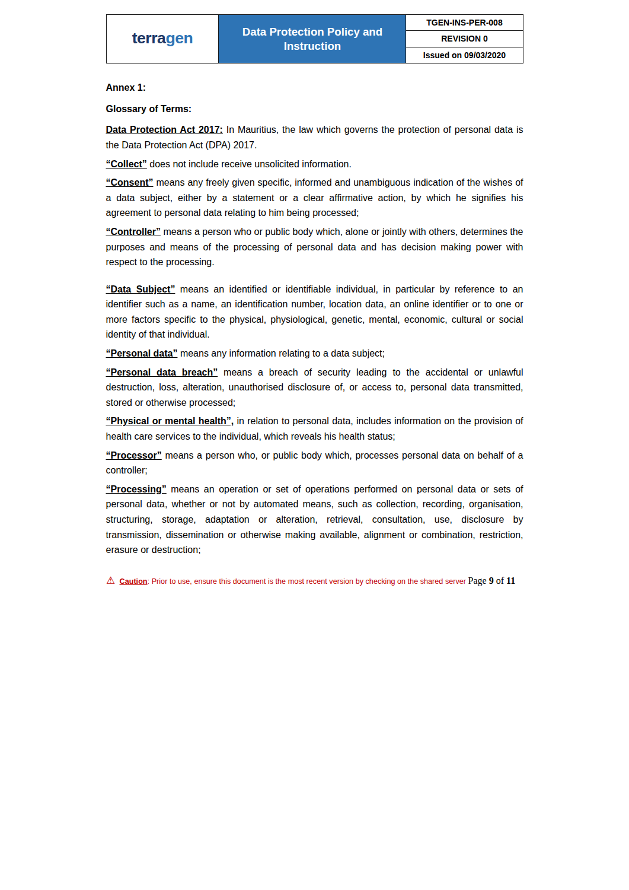| terra gen | Data Protection Policy and Instruction | / TGEN-INS-PER-008 / / REVISION 0 / / Issued on 09/03/2020 / |
Annex 1:
Glossary of Terms:
Data Protection Act 2017: In Mauritius, the law which governs the protection of personal data is the Data Protection Act (DPA) 2017.
“Collect” does not include receive unsolicited information.
“Consent” means any freely given specific, informed and unambiguous indication of the wishes of a data subject, either by a statement or a clear affirmative action, by which he signifies his agreement to personal data relating to him being processed;
“Controller” means a person who or public body which, alone or jointly with others, determines the purposes and means of the processing of personal data and has decision making power with respect to the processing.
“Data Subject” means an identified or identifiable individual, in particular by reference to an identifier such as a name, an identification number, location data, an online identifier or to one or more factors specific to the physical, physiological, genetic, mental, economic, cultural or social identity of that individual.
“Personal data” means any information relating to a data subject;
“Personal data breach” means a breach of security leading to the accidental or unlawful destruction, loss, alteration, unauthorised disclosure of, or access to, personal data transmitted, stored or otherwise processed;
“Physical or mental health”, in relation to personal data, includes information on the provision of health care services to the individual, which reveals his health status;
“Processor” means a person who, or public body which, processes personal data on behalf of a controller;
“Processing” means an operation or set of operations performed on personal data or sets of personal data, whether or not by automated means, such as collection, recording, organisation, structuring, storage, adaptation or alteration, retrieval, consultation, use, disclosure by transmission, dissemination or otherwise making available, alignment or combination, restriction, erasure or destruction;
⚠ Caution: Prior to use, ensure this document is the most recent version by checking on the shared server Page 9 of 11